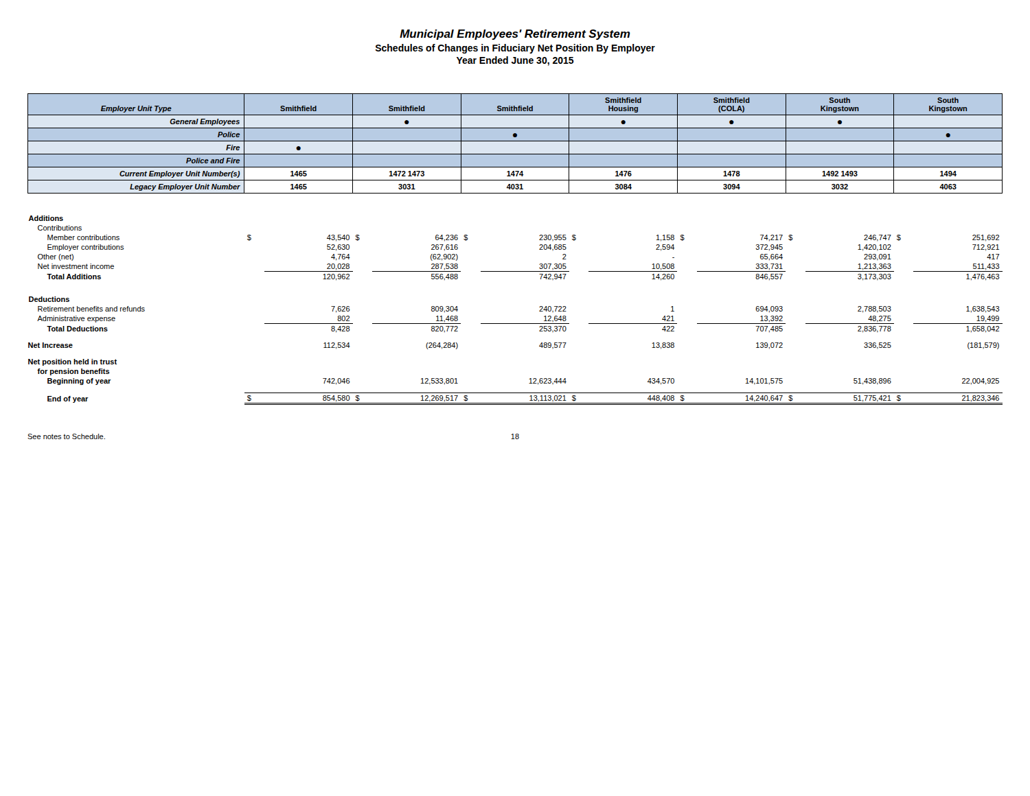Municipal Employees' Retirement System
Schedules of Changes in Fiduciary Net Position By Employer
Year Ended June 30, 2015
| Employer Unit Type | Smithfield | Smithfield | Smithfield | Smithfield Housing | Smithfield (COLA) | South Kingstown | South Kingstown |
| General Employees | | ● | | ● | ● | ● | |
| Police | | | ● | | | | ● |
| Fire | ● | | | | | | |
| Police and Fire | | | | | | | |
| Current Employer Unit Number(s) | 1465 | 1472 1473 | 1474 | 1476 | 1478 | 1492 1493 | 1494 |
| Legacy Employer Unit Number | 1465 | 3031 | 4031 | 3084 | 3094 | 3032 | 4063 |
| Additions | |
| Contributions | |
| Member contributions | $ | 43,540 | $ | 64,236 | $ | 230,955 | $ | 1,158 | $ | 74,217 | $ | 246,747 | $ | 251,692 |
| Employer contributions | | 52,630 | | 267,616 | | 204,685 | | 2,594 | | 372,945 | | 1,420,102 | | 712,921 |
| Other (net) | | 4,764 | | (62,902) | | 2 | | - | | 65,664 | | 293,091 | | 417 |
| Net investment income | | 20,028 | | 287,538 | | 307,305 | | 10,508 | | 333,731 | | 1,213,363 | | 511,433 |
| Total Additions | | 120,962 | | 556,488 | | 742,947 | | 14,260 | | 846,557 | | 3,173,303 | | 1,476,463 |
| Deductions | |
| Retirement benefits and refunds | | 7,626 | | 809,304 | | 240,722 | | 1 | | 694,093 | | 2,788,503 | | 1,638,543 |
| Administrative expense | | 802 | | 11,468 | | 12,648 | | 421 | | 13,392 | | 48,275 | | 19,499 |
| Total Deductions | | 8,428 | | 820,772 | | 253,370 | | 422 | | 707,485 | | 2,836,778 | | 1,658,042 |
| Net Increase | | 112,534 | | (264,284) | | 489,577 | | 13,838 | | 139,072 | | 336,525 | | (181,579) |
| Net position held in trust | |
| for pension benefits | |
| Beginning of year | | 742,046 | | 12,533,801 | | 12,623,444 | | 434,570 | | 14,101,575 | | 51,438,896 | | 22,004,925 |
| End of year | $ | 854,580 | $ | 12,269,517 | $ | 13,113,021 | $ | 448,408 | $ | 14,240,647 | $ | 51,775,421 | $ | 21,823,346 |
See notes to Schedule.
18